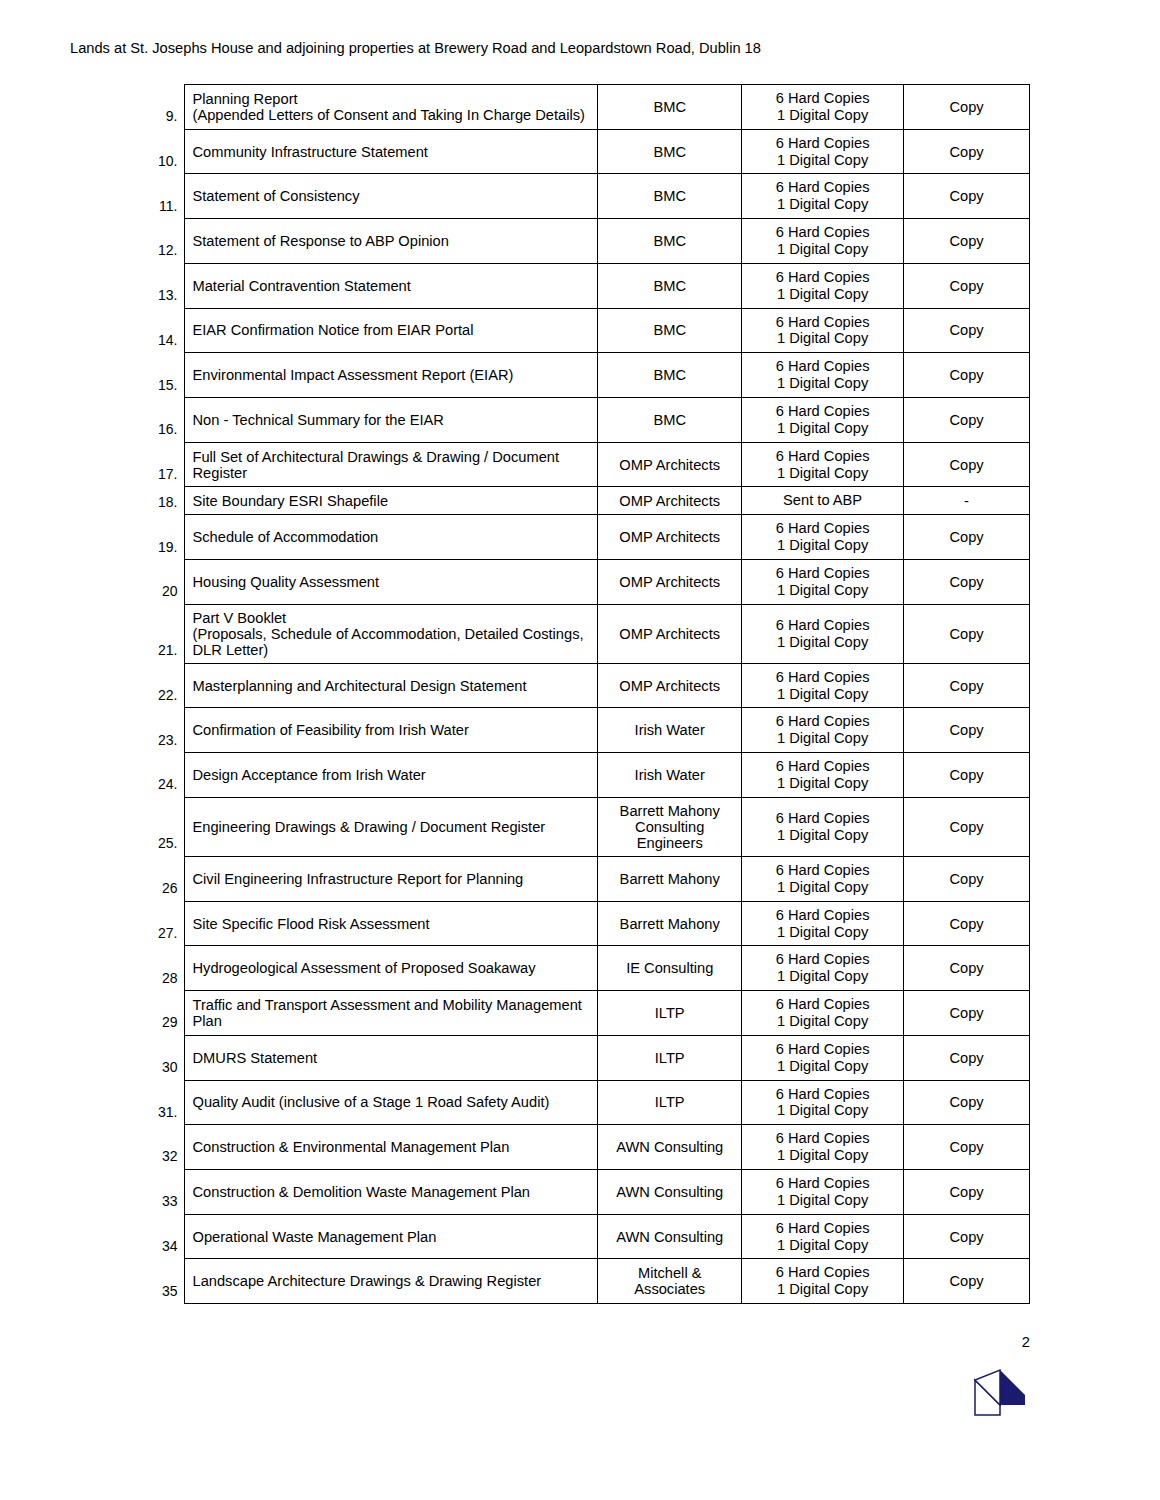Lands at St. Josephs House and adjoining properties at Brewery Road and Leopardstown Road, Dublin 18
| 9. | Planning Report (Appended Letters of Consent and Taking In Charge Details) | BMC | 6 Hard Copies 1 Digital Copy | Copy |
| 10. | Community Infrastructure Statement | BMC | 6 Hard Copies 1 Digital Copy | Copy |
| 11. | Statement of Consistency | BMC | 6 Hard Copies 1 Digital Copy | Copy |
| 12. | Statement of Response to ABP Opinion | BMC | 6 Hard Copies 1 Digital Copy | Copy |
| 13. | Material Contravention Statement | BMC | 6 Hard Copies 1 Digital Copy | Copy |
| 14. | EIAR Confirmation Notice from EIAR Portal | BMC | 6 Hard Copies 1 Digital Copy | Copy |
| 15. | Environmental Impact Assessment Report (EIAR) | BMC | 6 Hard Copies 1 Digital Copy | Copy |
| 16. | Non - Technical Summary for the EIAR | BMC | 6 Hard Copies 1 Digital Copy | Copy |
| 17. | Full Set of Architectural Drawings & Drawing / Document Register | OMP Architects | 6 Hard Copies 1 Digital Copy | Copy |
| 18. | Site Boundary ESRI Shapefile | OMP Architects | Sent to ABP | - |
| 19. | Schedule of Accommodation | OMP Architects | 6 Hard Copies 1 Digital Copy | Copy |
| 20 | Housing Quality Assessment | OMP Architects | 6 Hard Copies 1 Digital Copy | Copy |
| 21. | Part V Booklet (Proposals, Schedule of Accommodation, Detailed Costings, DLR Letter) | OMP Architects | 6 Hard Copies 1 Digital Copy | Copy |
| 22. | Masterplanning and Architectural Design Statement | OMP Architects | 6 Hard Copies 1 Digital Copy | Copy |
| 23. | Confirmation of Feasibility from Irish Water | Irish Water | 6 Hard Copies 1 Digital Copy | Copy |
| 24. | Design Acceptance from Irish Water | Irish Water | 6 Hard Copies 1 Digital Copy | Copy |
| 25. | Engineering Drawings & Drawing / Document Register | Barrett Mahony Consulting Engineers | 6 Hard Copies 1 Digital Copy | Copy |
| 26 | Civil Engineering Infrastructure Report for Planning | Barrett Mahony | 6 Hard Copies 1 Digital Copy | Copy |
| 27. | Site Specific Flood Risk Assessment | Barrett Mahony | 6 Hard Copies 1 Digital Copy | Copy |
| 28 | Hydrogeological Assessment of Proposed Soakaway | IE Consulting | 6 Hard Copies 1 Digital Copy | Copy |
| 29 | Traffic and Transport Assessment and Mobility Management Plan | ILTP | 6 Hard Copies 1 Digital Copy | Copy |
| 30 | DMURS Statement | ILTP | 6 Hard Copies 1 Digital Copy | Copy |
| 31. | Quality Audit (inclusive of a Stage 1 Road Safety Audit) | ILTP | 6 Hard Copies 1 Digital Copy | Copy |
| 32 | Construction & Environmental Management Plan | AWN Consulting | 6 Hard Copies 1 Digital Copy | Copy |
| 33 | Construction & Demolition Waste Management Plan | AWN Consulting | 6 Hard Copies 1 Digital Copy | Copy |
| 34 | Operational Waste Management Plan | AWN Consulting | 6 Hard Copies 1 Digital Copy | Copy |
| 35 | Landscape Architecture Drawings & Drawing Register | Mitchell & Associates | 6 Hard Copies 1 Digital Copy | Copy |
2